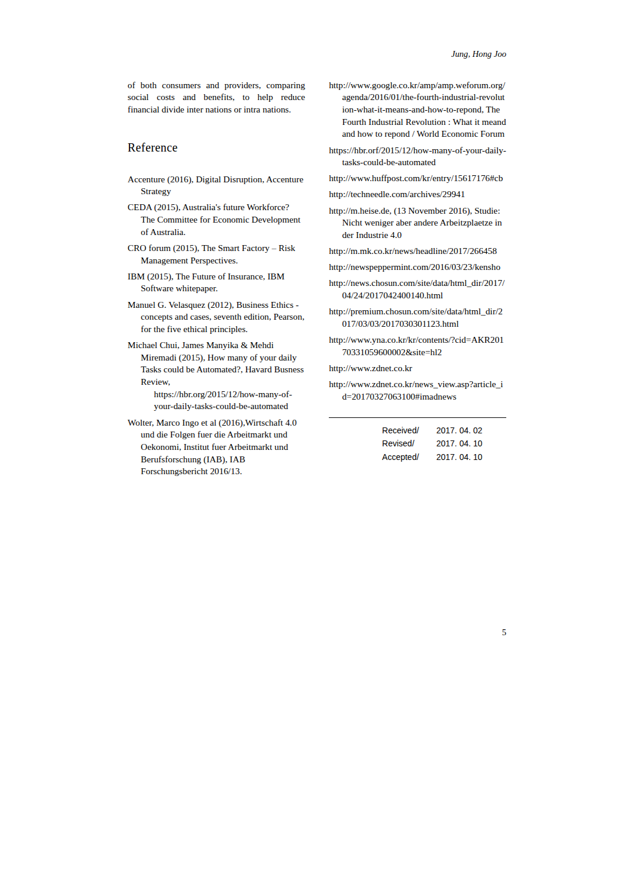Jung, Hong Joo
of both consumers and providers, comparing social costs and benefits, to help reduce financial divide inter nations or intra nations.
Reference
Accenture (2016), Digital Disruption, Accenture Strategy
CEDA (2015), Australia's future Workforce? The Committee for Economic Development of Australia.
CRO forum (2015), The Smart Factory – Risk Management Perspectives.
IBM (2015), The Future of Insurance, IBM Software whitepaper.
Manuel G. Velasquez (2012), Business Ethics - concepts and cases, seventh edition, Pearson, for the five ethical principles.
Michael Chui, James Manyika & Mehdi Miremadi (2015), How many of your daily Tasks could be Automated?, Havard Busness Review,https://hbr.org/2015/12/how-many-of-your-daily-tasks-could-be-automated
Wolter, Marco Ingo et al (2016),Wirtschaft 4.0 und die Folgen fuer die Arbeitmarkt und Oekonomi, Institut fuer Arbeitmarkt und Berufsforschung (IAB), IAB Forschungsbericht 2016/13.
http://www.google.co.kr/amp/amp.weforum.org/agenda/2016/01/the-fourth-industrial-revolution-what-it-means-and-how-to-repond, The Fourth Industrial Revolution : What it meand and how to repond / World Economic Forum
https://hbr.orf/2015/12/how-many-of-your-daily-tasks-could-be-automated
http://www.huffpost.com/kr/entry/15617176#cb
http://techneedle.com/archives/29941
http://m.heise.de, (13 November 2016), Studie: Nicht weniger aber andere Arbeitzplaetze in der Industrie 4.0
http://m.mk.co.kr/news/headline/2017/266458
http://newspeppermint.com/2016/03/23/kensho
http://news.chosun.com/site/data/html_dir/2017/04/24/2017042400140.html
http://premium.chosun.com/site/data/html_dir/2017/03/03/2017030301123.html
http://www.yna.co.kr/kr/contents/?cid=AKR20170331059600002&site=hl2
http://www.zdnet.co.kr
http://www.zdnet.co.kr/news_view.asp?article_id=20170327063100#imadnews
| Received/ | 2017. 04. 02 |
| Revised/ | 2017. 04. 10 |
| Accepted/ | 2017. 04. 10 |
5